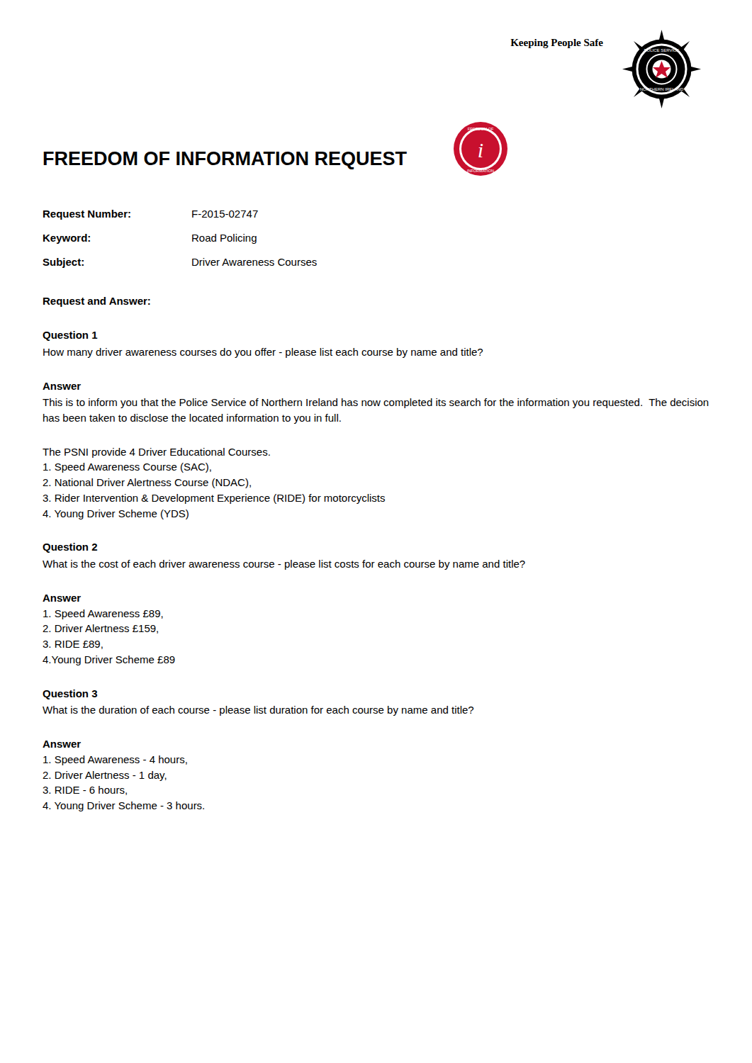Keeping People Safe
POLICE SERVICE NORTHERN IRELAND
FREEDOM OF INFORMATION REQUEST
i FREEDOM OF INFORMATION
| Request Number: | F-2015-02747 |
| Keyword: | Road Policing |
| Subject: | Driver Awareness Courses |
Request and Answer:
Question 1
How many driver awareness courses do you offer - please list each course by name and title?
Answer
This is to inform you that the Police Service of Northern Ireland has now completed its search for the information you requested. The decision has been taken to disclose the located information to you in full.
The PSNI provide 4 Driver Educational Courses.
1. Speed Awareness Course (SAC),
2. National Driver Alertness Course (NDAC),
3. Rider Intervention & Development Experience (RIDE) for motorcyclists
4. Young Driver Scheme (YDS)
Question 2
What is the cost of each driver awareness course - please list costs for each course by name and title?
Answer
1. Speed Awareness £89,
2. Driver Alertness £159,
3. RIDE £89,
4.Young Driver Scheme £89
Question 3
What is the duration of each course - please list duration for each course by name and title?
Answer
1. Speed Awareness - 4 hours,
2. Driver Alertness - 1 day,
3. RIDE - 6 hours,
4. Young Driver Scheme - 3 hours.